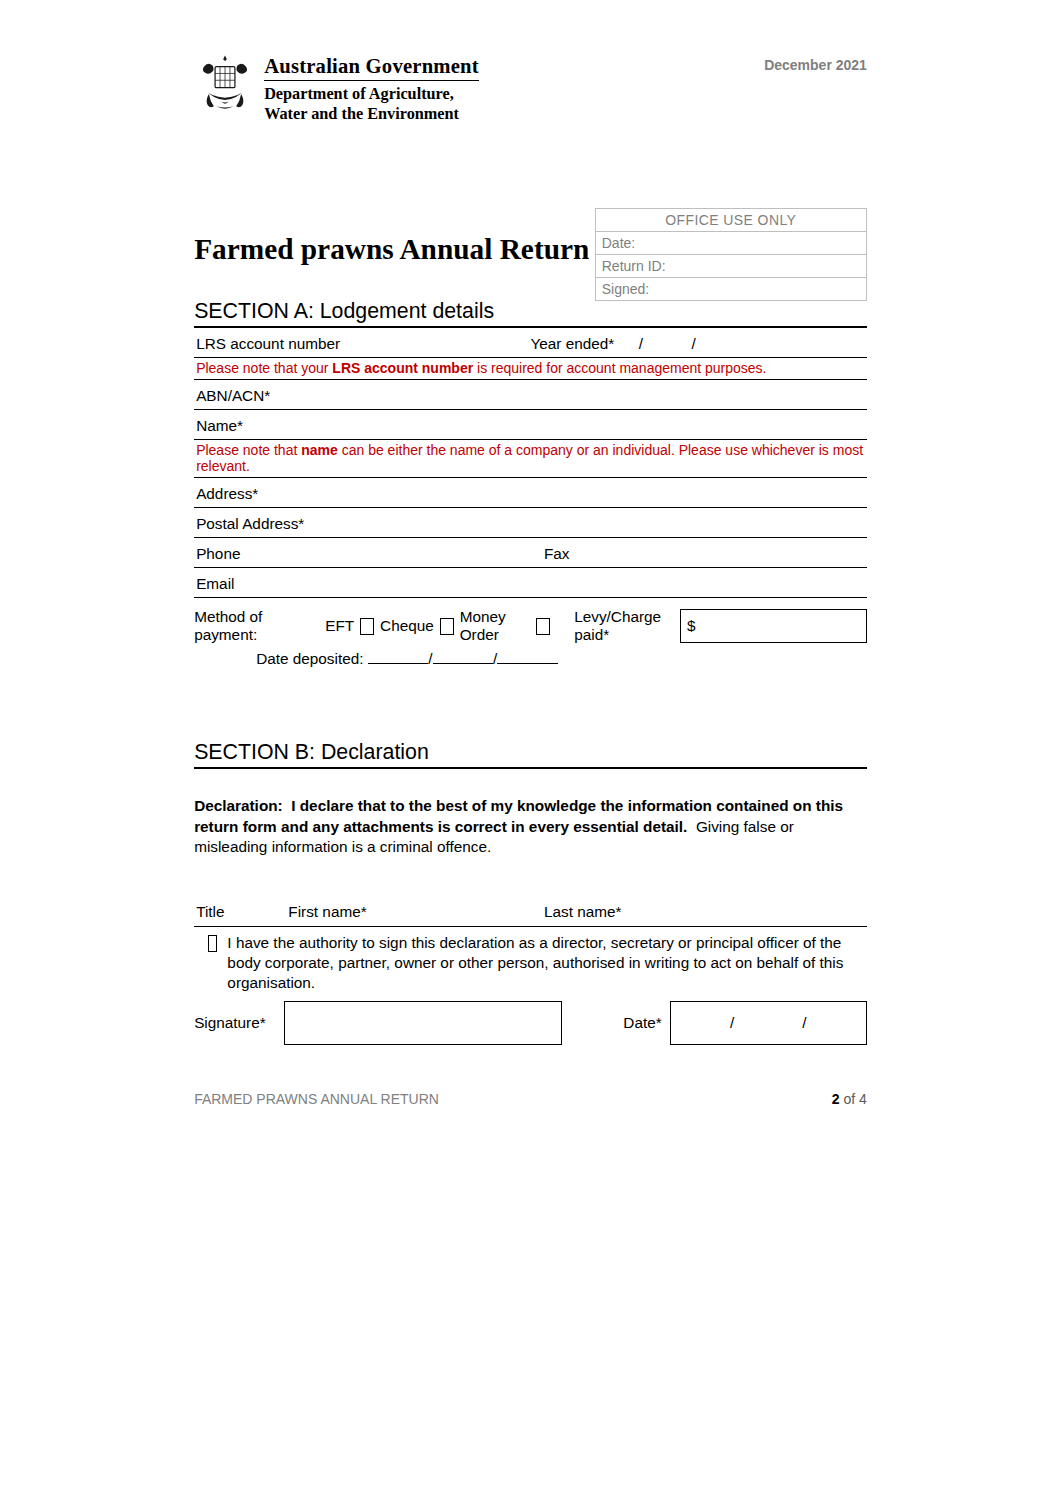Australian Government
Department of Agriculture,
Water and the Environment
December 2021
OFFICE USE ONLY
Date:
Return ID:
Signed:
Farmed prawns Annual Return
SECTION A: Lodgement details
LRS account number Year ended*//
Please note that your LRS account number is required for account management purposes.
ABN/ACN*
Name*
Please note that name can be either the name of a company or an individual. Please use whichever is most relevant.
Address*
Postal Address*
Phone Fax
Email
Method of payment: EFT Cheque Money Order Levy/Charge paid* $
Date deposited: / /
SECTION B: Declaration
Declaration: I declare that to the best of my knowledge the information contained on this return form and any attachments is correct in every essential detail. Giving false or misleading information is a criminal offence.
Title First name* Last name*
I have the authority to sign this declaration as a director, secretary or principal officer of the body corporate, partner, owner or other person, authorised in writing to act on behalf of this organisation.
Signature* Date* //
FARMED PRAWNS ANNUAL RETURN
2 of 4